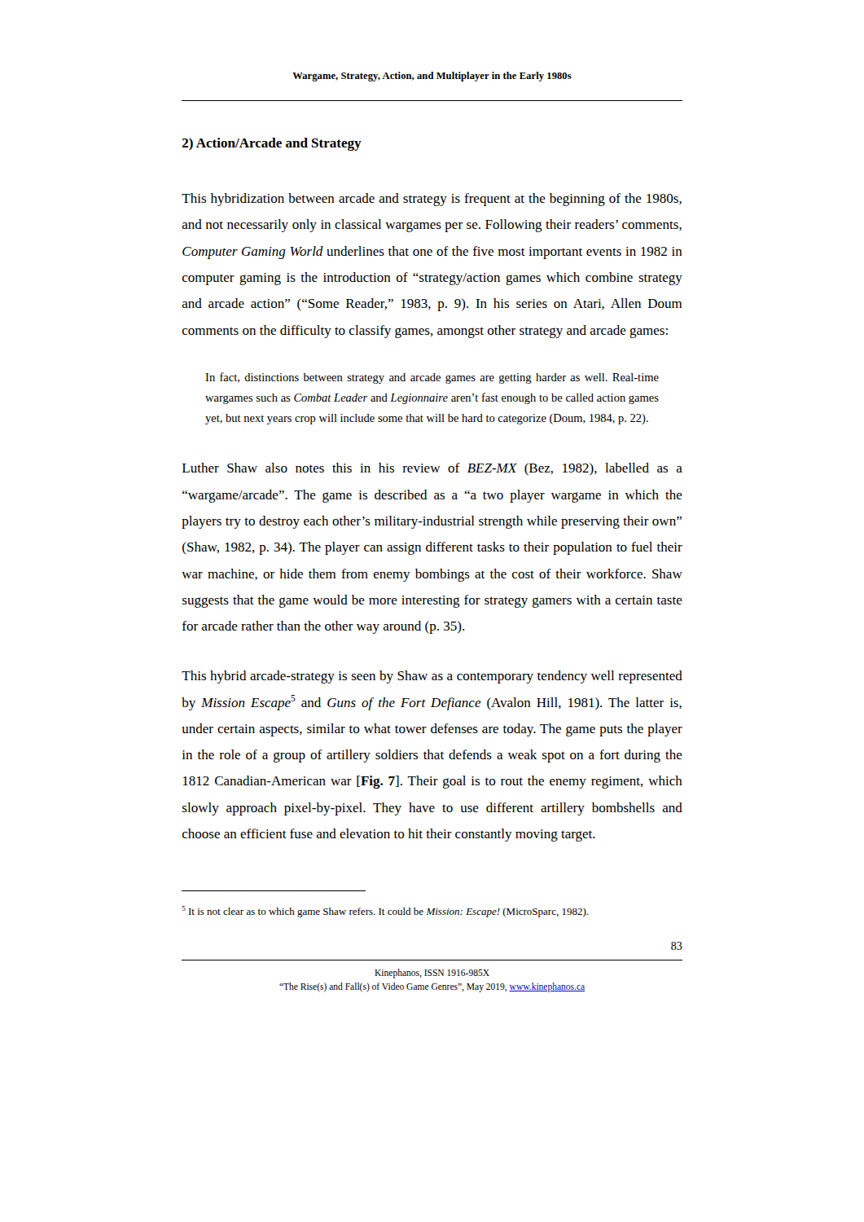Wargame, Strategy, Action, and Multiplayer in the Early 1980s
2) Action/Arcade and Strategy
This hybridization between arcade and strategy is frequent at the beginning of the 1980s, and not necessarily only in classical wargames per se. Following their readers’ comments, Computer Gaming World underlines that one of the five most important events in 1982 in computer gaming is the introduction of “strategy/action games which combine strategy and arcade action” (“Some Reader,” 1983, p. 9). In his series on Atari, Allen Doum comments on the difficulty to classify games, amongst other strategy and arcade games:
In fact, distinctions between strategy and arcade games are getting harder as well. Real-time wargames such as Combat Leader and Legionnaire aren’t fast enough to be called action games yet, but next years crop will include some that will be hard to categorize (Doum, 1984, p. 22).
Luther Shaw also notes this in his review of BEZ-MX (Bez, 1982), labelled as a “wargame/arcade”. The game is described as a “a two player wargame in which the players try to destroy each other’s military-industrial strength while preserving their own” (Shaw, 1982, p. 34). The player can assign different tasks to their population to fuel their war machine, or hide them from enemy bombings at the cost of their workforce. Shaw suggests that the game would be more interesting for strategy gamers with a certain taste for arcade rather than the other way around (p. 35).
This hybrid arcade-strategy is seen by Shaw as a contemporary tendency well represented by Mission Escape5 and Guns of the Fort Defiance (Avalon Hill, 1981). The latter is, under certain aspects, similar to what tower defenses are today. The game puts the player in the role of a group of artillery soldiers that defends a weak spot on a fort during the 1812 Canadian-American war [Fig. 7]. Their goal is to rout the enemy regiment, which slowly approach pixel-by-pixel. They have to use different artillery bombshells and choose an efficient fuse and elevation to hit their constantly moving target.
5 It is not clear as to which game Shaw refers. It could be Mission: Escape! (MicroSparc, 1982).
83
Kinephanos, ISSN 1916-985X
“The Rise(s) and Fall(s) of Video Game Genres”, May 2019, www.kinephanos.ca